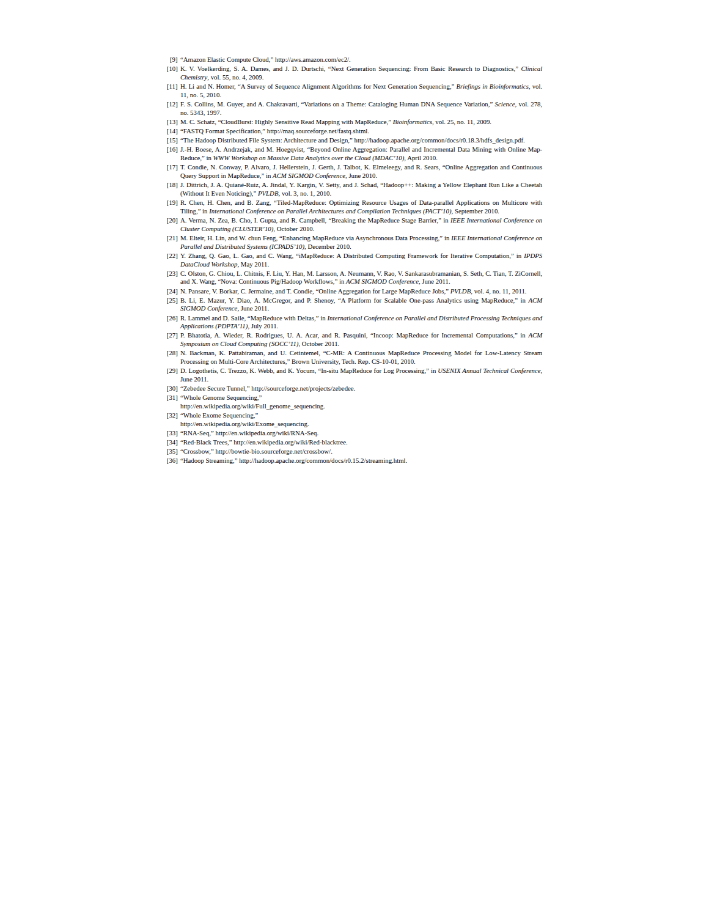[9]“Amazon Elastic Compute Cloud,” http://aws.amazon.com/ec2/.
[10] K. V. Voelkerding, S. A. Dames, and J. D. Durtschi, “Next Generation Sequencing: From Basic Research to Diagnostics,” Clinical Chemistry, vol. 55, no. 4, 2009.
[11] H. Li and N. Homer, “A Survey of Sequence Alignment Algorithms for Next Generation Sequencing,” Briefings in Bioinformatics, vol. 11, no. 5, 2010.
[12] F. S. Collins, M. Guyer, and A. Chakravarti, “Variations on a Theme: Cataloging Human DNA Sequence Variation,” Science, vol. 278, no. 5343, 1997.
[13] M. C. Schatz, “CloudBurst: Highly Sensitive Read Mapping with MapReduce,” Bioinformatics, vol. 25, no. 11, 2009.
[14]“FASTQ Format Specification,” http://maq.sourceforge.net/fastq.shtml.
[15]“The Hadoop Distributed File System: Architecture and Design,” http://hadoop.apache.org/common/docs/r0.18.3/hdfs_design.pdf.
[16] J.-H. Boese, A. Andrzejak, and M. Hoegqvist, “Beyond Online Aggregation: Parallel and Incremental Data Mining with Online Map-Reduce,” in WWW Workshop on Massive Data Analytics over the Cloud (MDAC’10), April 2010.
[17] T. Condie, N. Conway, P. Alvaro, J. Hellerstein, J. Gerth, J. Talbot, K. Elmeleegy, and R. Sears, “Online Aggregation and Continuous Query Support in MapReduce,” in ACM SIGMOD Conference, June 2010.
[18] J. Dittrich, J. A. Quiané-Ruiz, A. Jindal, Y. Kargin, V. Setty, and J. Schad, “Hadoop++: Making a Yellow Elephant Run Like a Cheetah (Without It Even Noticing),” PVLDB, vol. 3, no. 1, 2010.
[19] R. Chen, H. Chen, and B. Zang, “Tiled-MapReduce: Optimizing Resource Usages of Data-parallel Applications on Multicore with Tiling,” in International Conference on Parallel Architectures and Compilation Techniques (PACT’10), September 2010.
[20] A. Verma, N. Zea, B. Cho, I. Gupta, and R. Campbell, “Breaking the MapReduce Stage Barrier,” in IEEE International Conference on Cluster Computing (CLUSTER’10), October 2010.
[21] M. Elteir, H. Lin, and W. chun Feng, “Enhancing MapReduce via Asynchronous Data Processing,” in IEEE International Conference on Parallel and Distributed Systems (ICPADS’10), December 2010.
[22] Y. Zhang, Q. Gao, L. Gao, and C. Wang, “iMapReduce: A Distributed Computing Framework for Iterative Computation,” in IPDPS DataCloud Workshop, May 2011.
[23] C. Olston, G. Chiou, L. Chitnis, F. Liu, Y. Han, M. Larsson, A. Neumann, V. Rao, V. Sankarasubramanian, S. Seth, C. Tian, T. ZiCornell, and X. Wang, “Nova: Continuous Pig/Hadoop Workflows,” in ACM SIGMOD Conference, June 2011.
[24] N. Pansare, V. Borkar, C. Jermaine, and T. Condie, “Online Aggregation for Large MapReduce Jobs,” PVLDB, vol. 4, no. 11, 2011.
[25] B. Li, E. Mazur, Y. Diao, A. McGregor, and P. Shenoy, “A Platform for Scalable One-pass Analytics using MapReduce,” in ACM SIGMOD Conference, June 2011.
[26] R. Lammel and D. Saile, “MapReduce with Deltas,” in International Conference on Parallel and Distributed Processing Techniques and Applications (PDPTA’11), July 2011.
[27] P. Bhatotia, A. Wieder, R. Rodrigues, U. A. Acar, and R. Pasquini, “Incoop: MapReduce for Incremental Computations,” in ACM Symposium on Cloud Computing (SOCC’11), October 2011.
[28] N. Backman, K. Pattabiraman, and U. Cetintemel, “C-MR: A Continuous MapReduce Processing Model for Low-Latency Stream Processing on Multi-Core Architectures,” Brown University, Tech. Rep. CS-10-01, 2010.
[29] D. Logothetis, C. Trezzo, K. Webb, and K. Yocum, “In-situ MapReduce for Log Processing,” in USENIX Annual Technical Conference, June 2011.
[30]“Zebedee Secure Tunnel,” http://sourceforge.net/projects/zebedee.
[31]“Whole Genome Sequencing,”
http://en.wikipedia.org/wiki/Full_genome_sequencing.
[32]“Whole Exome Sequencing,”
http://en.wikipedia.org/wiki/Exome_sequencing.
[33]“RNA-Seq,” http://en.wikipedia.org/wiki/RNA-Seq.
[34]“Red-Black Trees,” http://en.wikipedia.org/wiki/Red-blacktree.
[35]“Crossbow,” http://bowtie-bio.sourceforge.net/crossbow/.
[36]“Hadoop Streaming,” http://hadoop.apache.org/common/docs/r0.15.2/streaming.html.